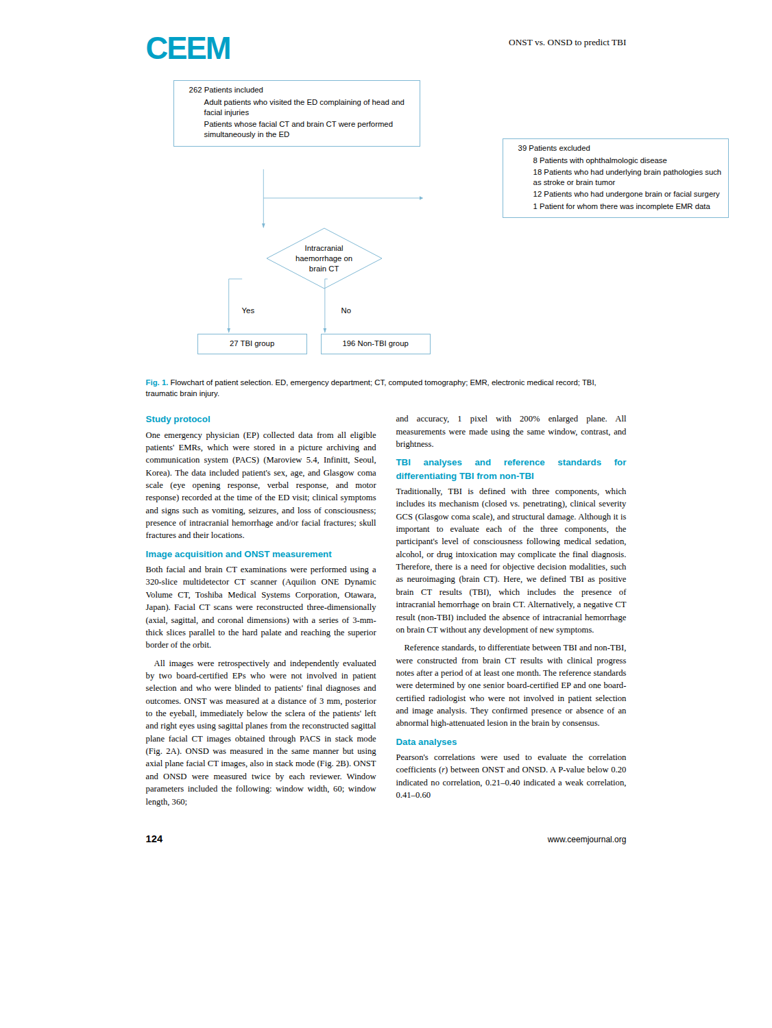CEEM
ONST vs. ONSD to predict TBI
262 Patients included
Adult patients who visited the ED complaining of head and facial injuries
Patients whose facial CT and brain CT were performed simultaneously in the ED
39 Patients excluded
8 Patients with ophthalmologic disease
18 Patients who had underlying brain pathologies such as stroke or brain tumor
12 Patients who had undergone brain or facial surgery
1 Patient for whom there was incomplete EMR data
Intracranial
haemorrhage on
brain CT
Yes
No
27 TBI group
196 Non-TBI group
Fig. 1. Flowchart of patient selection. ED, emergency department; CT, computed tomography; EMR, electronic medical record; TBI, traumatic brain injury.
Study protocol
One emergency physician (EP) collected data from all eligible patients' EMRs, which were stored in a picture archiving and communication system (PACS) (Maroview 5.4, Infinitt, Seoul, Korea). The data included patient's sex, age, and Glasgow coma scale (eye opening response, verbal response, and motor response) recorded at the time of the ED visit; clinical symptoms and signs such as vomiting, seizures, and loss of consciousness; presence of intracranial hemorrhage and/or facial fractures; skull fractures and their locations.
Image acquisition and ONST measurement
Both facial and brain CT examinations were performed using a 320-slice multidetector CT scanner (Aquilion ONE Dynamic Volume CT, Toshiba Medical Systems Corporation, Otawara, Japan). Facial CT scans were reconstructed three-dimensionally (axial, sagittal, and coronal dimensions) with a series of 3-mm-thick slices parallel to the hard palate and reaching the superior border of the orbit.
All images were retrospectively and independently evaluated by two board-certified EPs who were not involved in patient selection and who were blinded to patients' final diagnoses and outcomes. ONST was measured at a distance of 3 mm, posterior to the eyeball, immediately below the sclera of the patients' left and right eyes using sagittal planes from the reconstructed sagittal plane facial CT images obtained through PACS in stack mode (Fig. 2A). ONSD was measured in the same manner but using axial plane facial CT images, also in stack mode (Fig. 2B). ONST and ONSD were measured twice by each reviewer. Window parameters included the following: window width, 60; window length, 360;
and accuracy, 1 pixel with 200% enlarged plane. All measurements were made using the same window, contrast, and brightness.
TBI analyses and reference standards for differentiating TBI from non-TBI
Traditionally, TBI is defined with three components, which includes its mechanism (closed vs. penetrating), clinical severity GCS (Glasgow coma scale), and structural damage. Although it is important to evaluate each of the three components, the participant's level of consciousness following medical sedation, alcohol, or drug intoxication may complicate the final diagnosis. Therefore, there is a need for objective decision modalities, such as neuroimaging (brain CT). Here, we defined TBI as positive brain CT results (TBI), which includes the presence of intracranial hemorrhage on brain CT. Alternatively, a negative CT result (non-TBI) included the absence of intracranial hemorrhage on brain CT without any development of new symptoms.
Reference standards, to differentiate between TBI and non-TBI, were constructed from brain CT results with clinical progress notes after a period of at least one month. The reference standards were determined by one senior board-certified EP and one board-certified radiologist who were not involved in patient selection and image analysis. They confirmed presence or absence of an abnormal high-attenuated lesion in the brain by consensus.
Data analyses
Pearson's correlations were used to evaluate the correlation coefficients (r) between ONST and ONSD. A P-value below 0.20 indicated no correlation, 0.21–0.40 indicated a weak correlation, 0.41–0.60
124
www.ceemjournal.org